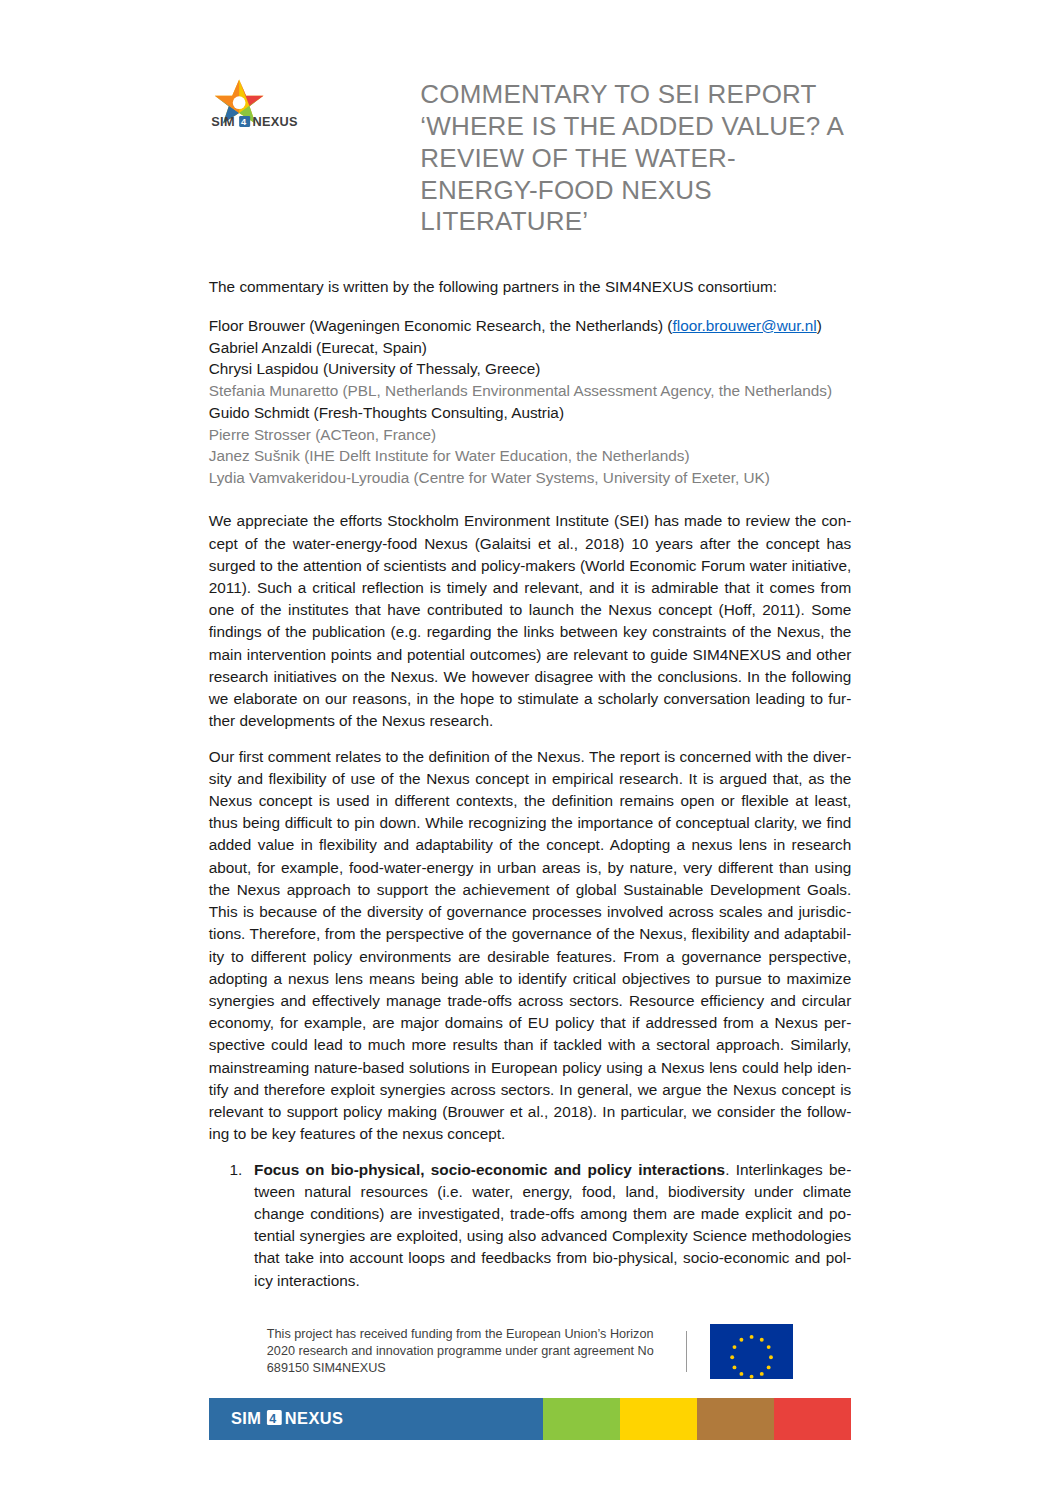SIM 4 NEXUS
Commentary to SEI report ‘Where is the added value? A review of the water-energy-food nexus literature’
The commentary is written by the following partners in the SIM4NEXUS consortium:
Floor Brouwer (Wageningen Economic Research, the Netherlands) (floor.brouwer@wur.nl)
Gabriel Anzaldi (Eurecat, Spain)
Chrysi Laspidou (University of Thessaly, Greece)
Stefania Munaretto (PBL, Netherlands Environmental Assessment Agency, the Netherlands)
Guido Schmidt (Fresh-Thoughts Consulting, Austria)
Pierre Strosser (ACTeon, France)
Janez Sušnik (IHE Delft Institute for Water Education, the Netherlands)
Lydia Vamvakeridou-Lyroudia (Centre for Water Systems, University of Exeter, UK)
We appreciate the efforts Stockholm Environment Institute (SEI) has made to review the concept of the water-energy-food Nexus (Galaitsi et al., 2018) 10 years after the concept has surged to the attention of scientists and policy-makers (World Economic Forum water initiative, 2011). Such a critical reflection is timely and relevant, and it is admirable that it comes from one of the institutes that have contributed to launch the Nexus concept (Hoff, 2011). Some findings of the publication (e.g. regarding the links between key constraints of the Nexus, the main intervention points and potential outcomes) are relevant to guide SIM4NEXUS and other research initiatives on the Nexus. We however disagree with the conclusions. In the following we elaborate on our reasons, in the hope to stimulate a scholarly conversation leading to further developments of the Nexus research.
Our first comment relates to the definition of the Nexus. The report is concerned with the diversity and flexibility of use of the Nexus concept in empirical research. It is argued that, as the Nexus concept is used in different contexts, the definition remains open or flexible at least, thus being difficult to pin down. While recognizing the importance of conceptual clarity, we find added value in flexibility and adaptability of the concept. Adopting a nexus lens in research about, for example, food-water-energy in urban areas is, by nature, very different than using the Nexus approach to support the achievement of global Sustainable Development Goals. This is because of the diversity of governance processes involved across scales and jurisdictions. Therefore, from the perspective of the governance of the Nexus, flexibility and adaptability to different policy environments are desirable features. From a governance perspective, adopting a nexus lens means being able to identify critical objectives to pursue to maximize synergies and effectively manage trade-offs across sectors. Resource efficiency and circular economy, for example, are major domains of EU policy that if addressed from a Nexus perspective could lead to much more results than if tackled with a sectoral approach. Similarly, mainstreaming nature-based solutions in European policy using a Nexus lens could help identify and therefore exploit synergies across sectors. In general, we argue the Nexus concept is relevant to support policy making (Brouwer et al., 2018). In particular, we consider the following to be key features of the nexus concept.
Focus on bio-physical, socio-economic and policy interactions. Interlinkages between natural resources (i.e. water, energy, food, land, biodiversity under climate change conditions) are investigated, trade-offs among them are made explicit and potential synergies are exploited, using also advanced Complexity Science methodologies that take into account loops and feedbacks from bio-physical, socio-economic and policy interactions.
This project has received funding from the European Union’s Horizon 2020 research and innovation programme under grant agreement No 689150 SIM4NEXUS
SIM 4 NEXUS